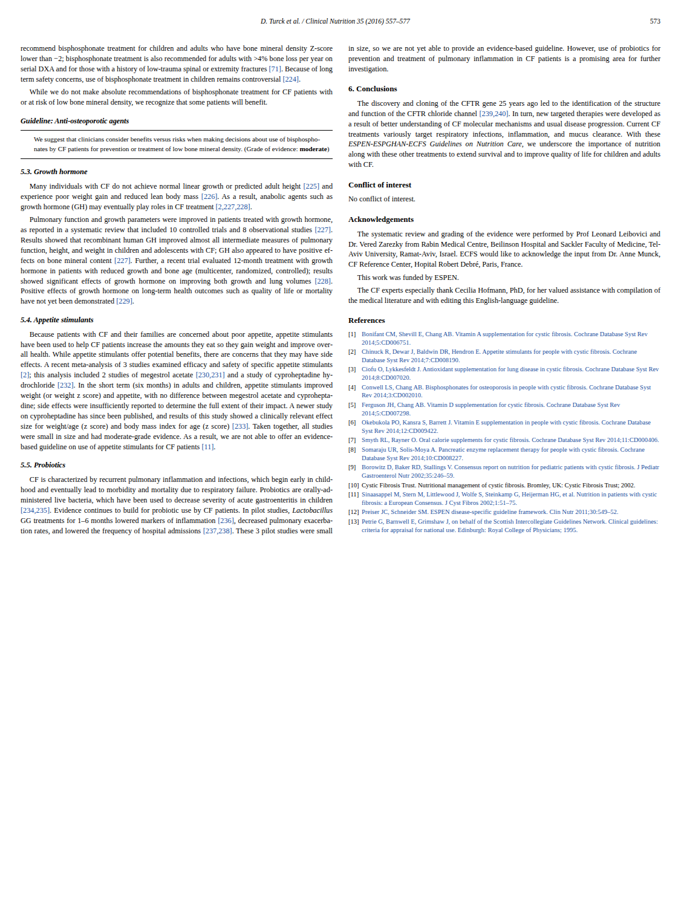D. Turck et al. / Clinical Nutrition 35 (2016) 557–577
573
recommend bisphosphonate treatment for children and adults who have bone mineral density Z-score lower than −2; bisphosphonate treatment is also recommended for adults with >4% bone loss per year on serial DXA and for those with a history of low-trauma spinal or extremity fractures [71]. Because of long term safety concerns, use of bisphosphonate treatment in children remains controversial [224].
While we do not make absolute recommendations of bisphosphonate treatment for CF patients with or at risk of low bone mineral density, we recognize that some patients will benefit.
Guideline: Anti-osteoporotic agents
We suggest that clinicians consider benefits versus risks when making decisions about use of bisphosphonates by CF patients for prevention or treatment of low bone mineral density. (Grade of evidence: moderate)
5.3. Growth hormone
Many individuals with CF do not achieve normal linear growth or predicted adult height [225] and experience poor weight gain and reduced lean body mass [226]. As a result, anabolic agents such as growth hormone (GH) may eventually play roles in CF treatment [2,227,228].
Pulmonary function and growth parameters were improved in patients treated with growth hormone, as reported in a systematic review that included 10 controlled trials and 8 observational studies [227]. Results showed that recombinant human GH improved almost all intermediate measures of pulmonary function, height, and weight in children and adolescents with CF; GH also appeared to have positive effects on bone mineral content [227]. Further, a recent trial evaluated 12-month treatment with growth hormone in patients with reduced growth and bone age (multicenter, randomized, controlled); results showed significant effects of growth hormone on improving both growth and lung volumes [228]. Positive effects of growth hormone on long-term health outcomes such as quality of life or mortality have not yet been demonstrated [229].
5.4. Appetite stimulants
Because patients with CF and their families are concerned about poor appetite, appetite stimulants have been used to help CF patients increase the amounts they eat so they gain weight and improve overall health. While appetite stimulants offer potential benefits, there are concerns that they may have side effects. A recent meta-analysis of 3 studies examined efficacy and safety of specific appetite stimulants [2]; this analysis included 2 studies of megestrol acetate [230,231] and a study of cyproheptadine hydrochloride [232]. In the short term (six months) in adults and children, appetite stimulants improved weight (or weight z score) and appetite, with no difference between megestrol acetate and cyproheptadine; side effects were insufficiently reported to determine the full extent of their impact. A newer study on cyproheptadine has since been published, and results of this study showed a clinically relevant effect size for weight/age (z score) and body mass index for age (z score) [233]. Taken together, all studies were small in size and had moderate-grade evidence. As a result, we are not able to offer an evidence-based guideline on use of appetite stimulants for CF patients [11].
5.5. Probiotics
CF is characterized by recurrent pulmonary inflammation and infections, which begin early in childhood and eventually lead to morbidity and mortality due to respiratory failure. Probiotics are orally-administered live bacteria, which have been used to decrease severity of acute gastroenteritis in children [234,235]. Evidence continues to build for probiotic use by CF patients. In pilot studies, Lactobacillus GG treatments for 1–6 months lowered markers of inflammation [236], decreased pulmonary exacerbation rates, and lowered the frequency of hospital admissions [237,238]. These 3 pilot studies were small in size, so we are not yet able to provide an evidence-based guideline. However, use of probiotics for prevention and treatment of pulmonary inflammation in CF patients is a promising area for further investigation.
6. Conclusions
The discovery and cloning of the CFTR gene 25 years ago led to the identification of the structure and function of the CFTR chloride channel [239,240]. In turn, new targeted therapies were developed as a result of better understanding of CF molecular mechanisms and usual disease progression. Current CF treatments variously target respiratory infections, inflammation, and mucus clearance. With these ESPEN-ESPGHAN-ECFS Guidelines on Nutrition Care, we underscore the importance of nutrition along with these other treatments to extend survival and to improve quality of life for children and adults with CF.
Conflict of interest
No conflict of interest.
Acknowledgements
The systematic review and grading of the evidence were performed by Prof Leonard Leibovici and Dr. Vered Zarezky from Rabin Medical Centre, Beilinson Hospital and Sackler Faculty of Medicine, Tel-Aviv University, Ramat-Aviv, Israel. ECFS would like to acknowledge the input from Dr. Anne Munck, CF Reference Center, Hopital Robert Debré, Paris, France.
This work was funded by ESPEN.
The CF experts especially thank Cecilia Hofmann, PhD, for her valued assistance with compilation of the medical literature and with editing this English-language guideline.
References
[1] Bonifant CM, Shevill E, Chang AB. Vitamin A supplementation for cystic fibrosis. Cochrane Database Syst Rev 2014;5:CD006751.
[2] Chinuck R, Dewar J, Baldwin DR, Hendron E. Appetite stimulants for people with cystic fibrosis. Cochrane Database Syst Rev 2014;7:CD008190.
[3] Ciofu O, Lykkesfeldt J. Antioxidant supplementation for lung disease in cystic fibrosis. Cochrane Database Syst Rev 2014;8:CD007020.
[4] Conwell LS, Chang AB. Bisphosphonates for osteoporosis in people with cystic fibrosis. Cochrane Database Syst Rev 2014;3:CD002010.
[5] Ferguson JH, Chang AB. Vitamin D supplementation for cystic fibrosis. Cochrane Database Syst Rev 2014;5:CD007298.
[6] Okebukola PO, Kansra S, Barrett J. Vitamin E supplementation in people with cystic fibrosis. Cochrane Database Syst Rev 2014;12:CD009422.
[7] Smyth RL, Rayner O. Oral calorie supplements for cystic fibrosis. Cochrane Database Syst Rev 2014;11:CD000406.
[8] Somaraju UR, Solis-Moya A. Pancreatic enzyme replacement therapy for people with cystic fibrosis. Cochrane Database Syst Rev 2014;10:CD008227.
[9] Borowitz D, Baker RD, Stallings V. Consensus report on nutrition for pediatric patients with cystic fibrosis. J Pediatr Gastroenterol Nutr 2002;35:246–59.
[10] Cystic Fibrosis Trust. Nutritional management of cystic fibrosis. Bromley, UK: Cystic Fibrosis Trust; 2002.
[11] Sinaasappel M, Stern M, Littlewood J, Wolfe S, Steinkamp G, Heijerman HG, et al. Nutrition in patients with cystic fibrosis: a European Consensus. J Cyst Fibros 2002;1:51–75.
[12] Preiser JC, Schneider SM. ESPEN disease-specific guideline framework. Clin Nutr 2011;30:549–52.
[13] Petrie G, Barnwell E, Grimshaw J, on behalf of the Scottish Intercollegiate Guidelines Network. Clinical guidelines: criteria for appraisal for national use. Edinburgh: Royal College of Physicians; 1995.